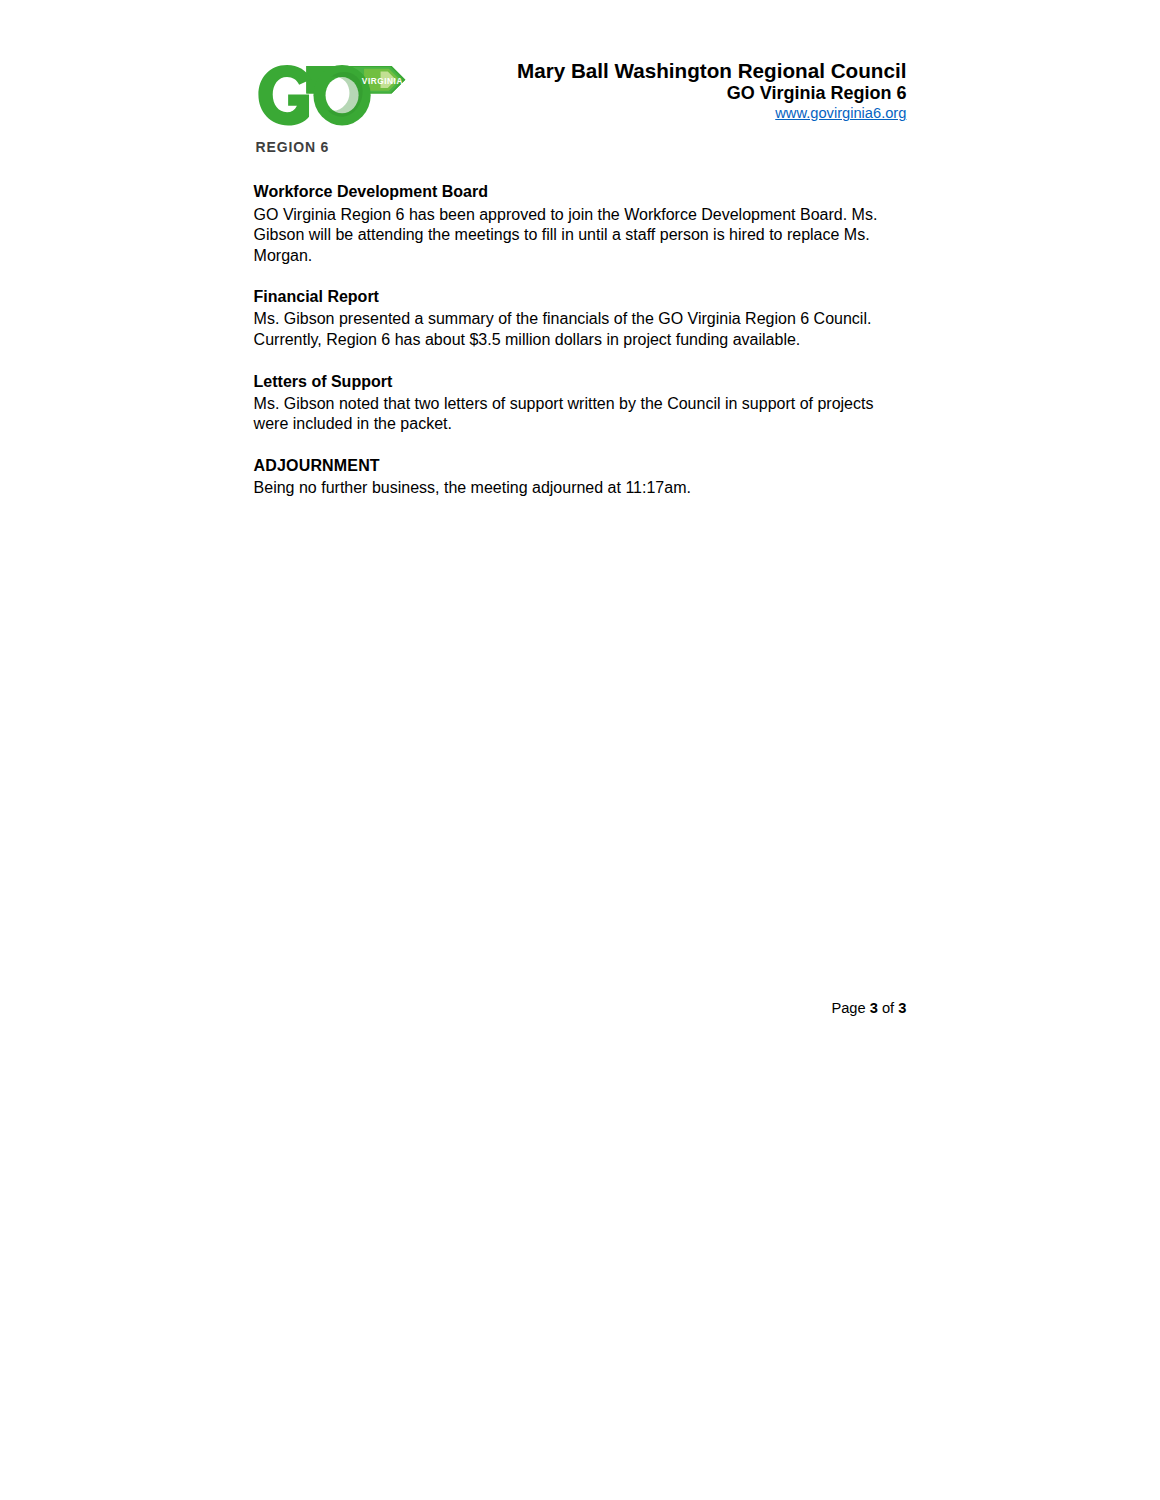VIRGINIA
REGION 6
Mary Ball Washington Regional Council
GO Virginia Region 6
www.govirginia6.org
Workforce Development Board
GO Virginia Region 6 has been approved to join the Workforce Development Board. Ms. Gibson will be attending the meetings to fill in until a staff person is hired to replace Ms. Morgan.
Financial Report
Ms. Gibson presented a summary of the financials of the GO Virginia Region 6 Council. Currently, Region 6 has about $3.5 million dollars in project funding available.
Letters of Support
Ms. Gibson noted that two letters of support written by the Council in support of projects were included in the packet.
ADJOURNMENT
Being no further business, the meeting adjourned at 11:17am.
Page 3 of 3